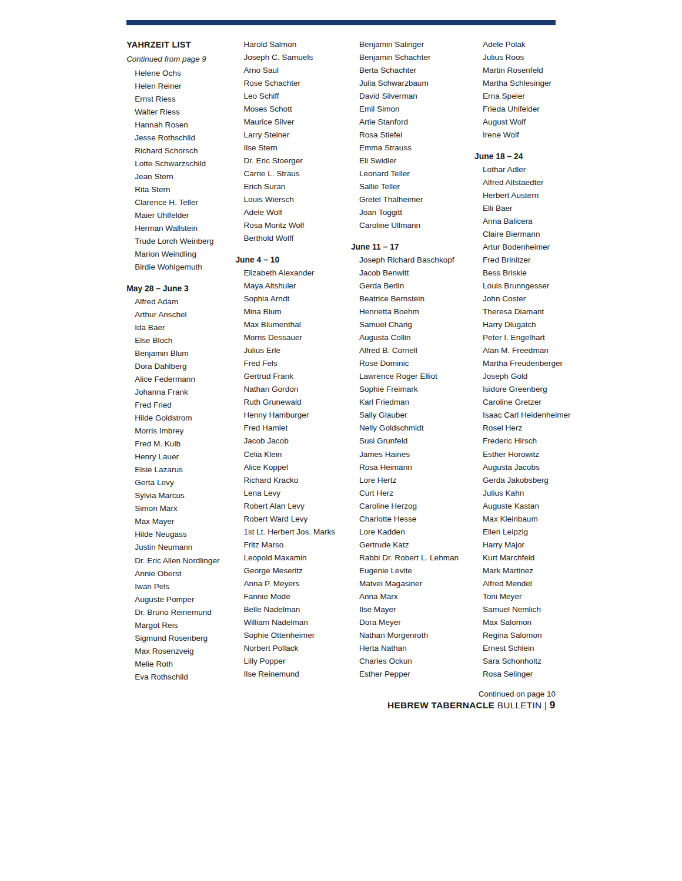Yahrzeit List
Continued from page 9
Helene Ochs
Helen Reiner
Ernst Riess
Walter Riess
Hannah Rosen
Jesse Rothschild
Richard Schorsch
Lotte Schwarzschild
Jean Stern
Rita Stern
Clarence H. Teller
Maier Uhlfelder
Herman Wallstein
Trude Lorch Weinberg
Marion Weindling
Birdie Wohlgemuth
May 28 – June 3
Alfred Adam
Arthur Anschel
Ida Baer
Else Bloch
Benjamin Blum
Dora Dahlberg
Alice Federmann
Johanna Frank
Fred Fried
Hilde Goldstrom
Morris Imbrey
Fred M. Kulb
Henry Lauer
Elsie Lazarus
Gerta Levy
Sylvia Marcus
Simon Marx
Max Mayer
Hilde Neugass
Justin Neumann
Dr. Eric Allen Nordlinger
Annie Oberst
Iwan Pels
Auguste Pomper
Dr. Bruno Reinemund
Margot Reis
Sigmund Rosenberg
Max Rosenzveig
Melie Roth
Eva Rothschild
Harold Salmon
Joseph C. Samuels
Arno Saul
Rose Schachter
Leo Schiff
Moses Schott
Maurice Silver
Larry Steiner
Ilse Stern
Dr. Eric Stoerger
Carrie L. Straus
Erich Suran
Louis Wiersch
Adele Wolf
Rosa Moritz Wolf
Berthold Wolff
June 4 – 10
Elizabeth Alexander
Maya Altshuler
Sophia Arndt
Mina Blum
Max Blumenthal
Morris Dessauer
Julius Erle
Fred Fels
Gertrud Frank
Nathan Gordon
Ruth Grunewald
Henny Hamburger
Fred Hamlet
Jacob Jacob
Celia Klein
Alice Koppel
Richard Kracko
Lena Levy
Robert Alan Levy
Robert Ward Levy
1st Lt. Herbert Jos. Marks
Fritz Marso
Leopold Maxamin
George Meseritz
Anna P. Meyers
Fannie Mode
Belle Nadelman
William Nadelman
Sophie Ottenheimer
Norbert Pollack
Lilly Popper
Ilse Reinemund
Benjamin Salinger
Benjamin Schachter
Berta Schachter
Julia Schwarzbaum
David Silverman
Emil Simon
Artie Stanford
Rosa Stiefel
Emma Strauss
Eli Swidler
Leonard Teller
Sallie Teller
Gretel Thalheimer
Joan Toggitt
Caroline Ullmann
June 11 – 17
Joseph Richard Baschkopf
Jacob Benwitt
Gerda Berlin
Beatrice Bernstein
Henrietta Boehm
Samuel Charig
Augusta Collin
Alfred B. Cornell
Rose Dominic
Lawrence Roger Elliot
Sophie Freimark
Karl Friedman
Sally Glauber
Nelly Goldschmidt
Susi Grunfeld
James Haines
Rosa Heimann
Lore Hertz
Curt Herz
Caroline Herzog
Charlotte Hesse
Lore Kadden
Gertrude Katz
Rabbi Dr. Robert L. Lehman
Eugenie Levite
Matvei Magasiner
Anna Marx
Ilse Mayer
Dora Meyer
Nathan Morgenroth
Herta Nathan
Charles Ockun
Esther Pepper
Adele Polak
Julius Roos
Martin Rosenfeld
Martha Schlesinger
Erna Speier
Frieda Uhlfelder
August Wolf
Irene Wolf
June 18 – 24
Lothar Adler
Alfred Altstaedter
Herbert Austern
Elli Baer
Anna Balicera
Claire Biermann
Artur Bodenheimer
Fred Brinitzer
Bess Briskie
Louis Brunngesser
John Coster
Theresa Diamant
Harry Dlugatch
Peter I. Engelhart
Alan M. Freedman
Martha Freudenberger
Joseph Gold
Isidore Greenberg
Caroline Gretzer
Isaac Carl Heidenheimer
Rosel Herz
Frederic Hirsch
Esther Horowitz
Augusta Jacobs
Gerda Jakobsberg
Julius Kahn
Auguste Kastan
Max Kleinbaum
Ellen Leipzig
Harry Major
Kurt Marchfeld
Mark Martinez
Alfred Mendel
Toni Meyer
Samuel Nemlich
Max Salomon
Regina Salomon
Ernest Schlein
Sara Schonholtz
Rosa Selinger
Continued on page 10
HEBREW TABERNACLE BULLETIN | 9